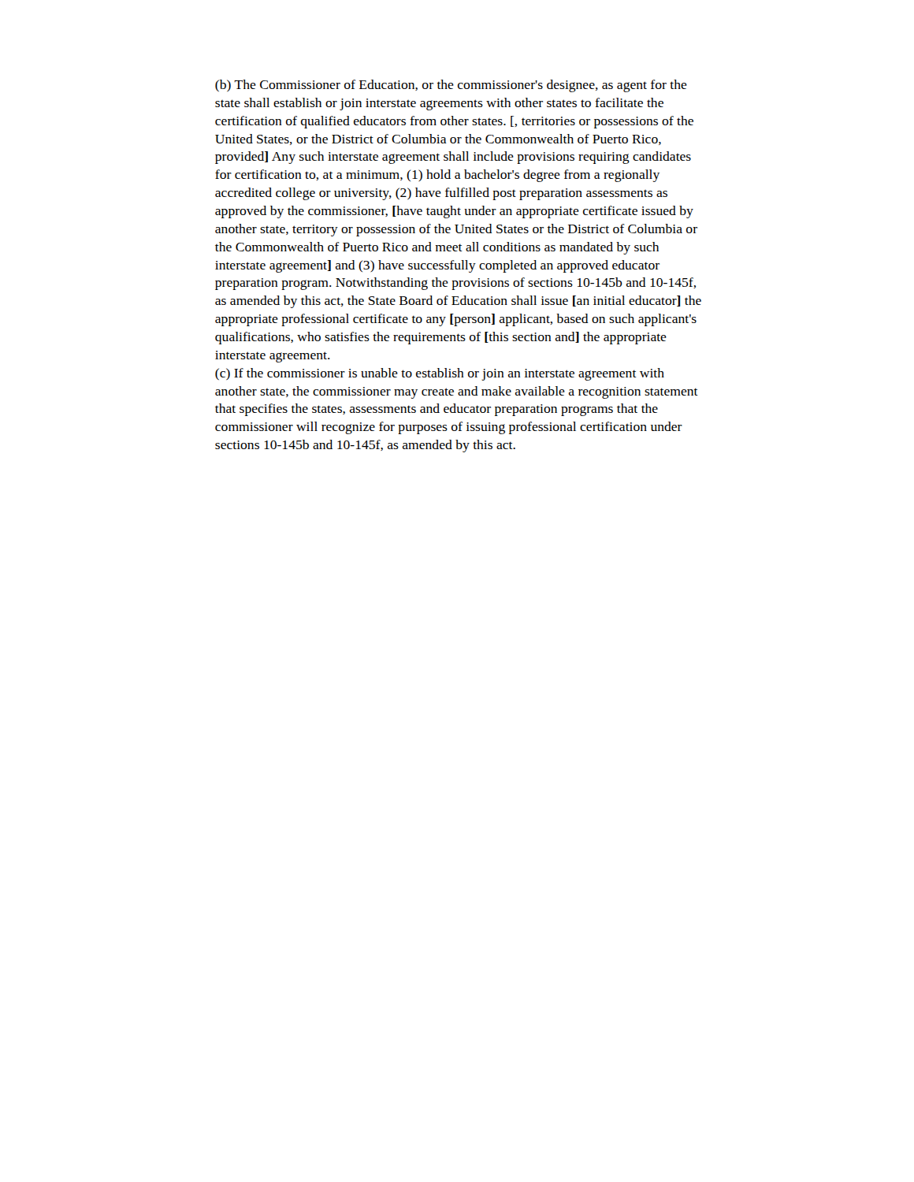(b) The Commissioner of Education, or the commissioner's designee, as agent for the state shall establish or join interstate agreements with other states to facilitate the certification of qualified educators from other states. [, territories or possessions of the United States, or the District of Columbia or the Commonwealth of Puerto Rico, provided] Any such interstate agreement shall include provisions requiring candidates for certification to, at a minimum, (1) hold a bachelor's degree from a regionally accredited college or university, (2) have fulfilled post preparation assessments as approved by the commissioner, [have taught under an appropriate certificate issued by another state, territory or possession of the United States or the District of Columbia or the Commonwealth of Puerto Rico and meet all conditions as mandated by such interstate agreement] and (3) have successfully completed an approved educator preparation program. Notwithstanding the provisions of sections 10-145b and 10-145f, as amended by this act, the State Board of Education shall issue [an initial educator] the appropriate professional certificate to any [person] applicant, based on such applicant's qualifications, who satisfies the requirements of [this section and] the appropriate interstate agreement.
(c) If the commissioner is unable to establish or join an interstate agreement with another state, the commissioner may create and make available a recognition statement that specifies the states, assessments and educator preparation programs that the commissioner will recognize for purposes of issuing professional certification under sections 10-145b and 10-145f, as amended by this act.